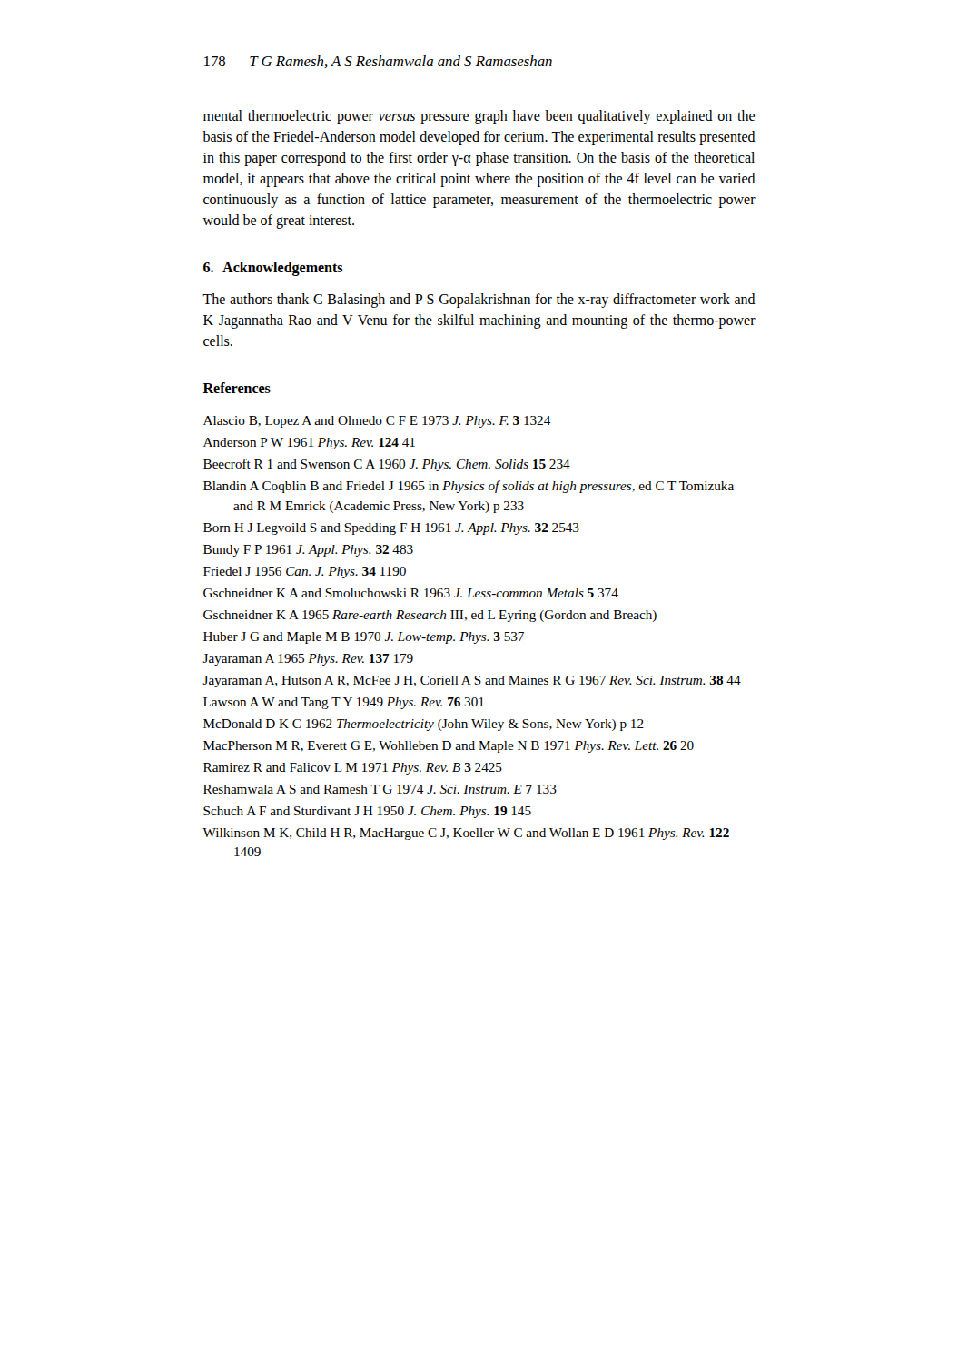178 T G Ramesh, A S Reshamwala and S Ramaseshan
mental thermoelectric power versus pressure graph have been qualitatively explained on the basis of the Friedel-Anderson model developed for cerium. The experimental results presented in this paper correspond to the first order γ-α phase transition. On the basis of the theoretical model, it appears that above the critical point where the position of the 4f level can be varied continuously as a function of lattice parameter, measurement of the thermoelectric power would be of great interest.
6. Acknowledgements
The authors thank C Balasingh and P S Gopalakrishnan for the x-ray diffractometer work and K Jagannatha Rao and V Venu for the skilful machining and mounting of the thermo-power cells.
References
Alascio B, Lopez A and Olmedo C F E 1973 J. Phys. F. 3 1324
Anderson P W 1961 Phys. Rev. 124 41
Beecroft R 1 and Swenson C A 1960 J. Phys. Chem. Solids 15 234
Blandin A Coqblin B and Friedel J 1965 in Physics of solids at high pressures, ed C T Tomizuka and R M Emrick (Academic Press, New York) p 233
Born H J Legvoild S and Spedding F H 1961 J. Appl. Phys. 32 2543
Bundy F P 1961 J. Appl. Phys. 32 483
Friedel J 1956 Can. J. Phys. 34 1190
Gschneidner K A and Smoluchowski R 1963 J. Less-common Metals 5 374
Gschneidner K A 1965 Rare-earth Research III, ed L Eyring (Gordon and Breach)
Huber J G and Maple M B 1970 J. Low-temp. Phys. 3 537
Jayaraman A 1965 Phys. Rev. 137 179
Jayaraman A, Hutson A R, McFee J H, Coriell A S and Maines R G 1967 Rev. Sci. Instrum. 38 44
Lawson A W and Tang T Y 1949 Phys. Rev. 76 301
McDonald D K C 1962 Thermoelectricity (John Wiley & Sons, New York) p 12
MacPherson M R, Everett G E, Wohlleben D and Maple N B 1971 Phys. Rev. Lett. 26 20
Ramirez R and Falicov L M 1971 Phys. Rev. B 3 2425
Reshamwala A S and Ramesh T G 1974 J. Sci. Instrum. E 7 133
Schuch A F and Sturdivant J H 1950 J. Chem. Phys. 19 145
Wilkinson M K, Child H R, MacHargue C J, Koeller W C and Wollan E D 1961 Phys. Rev. 122 1409